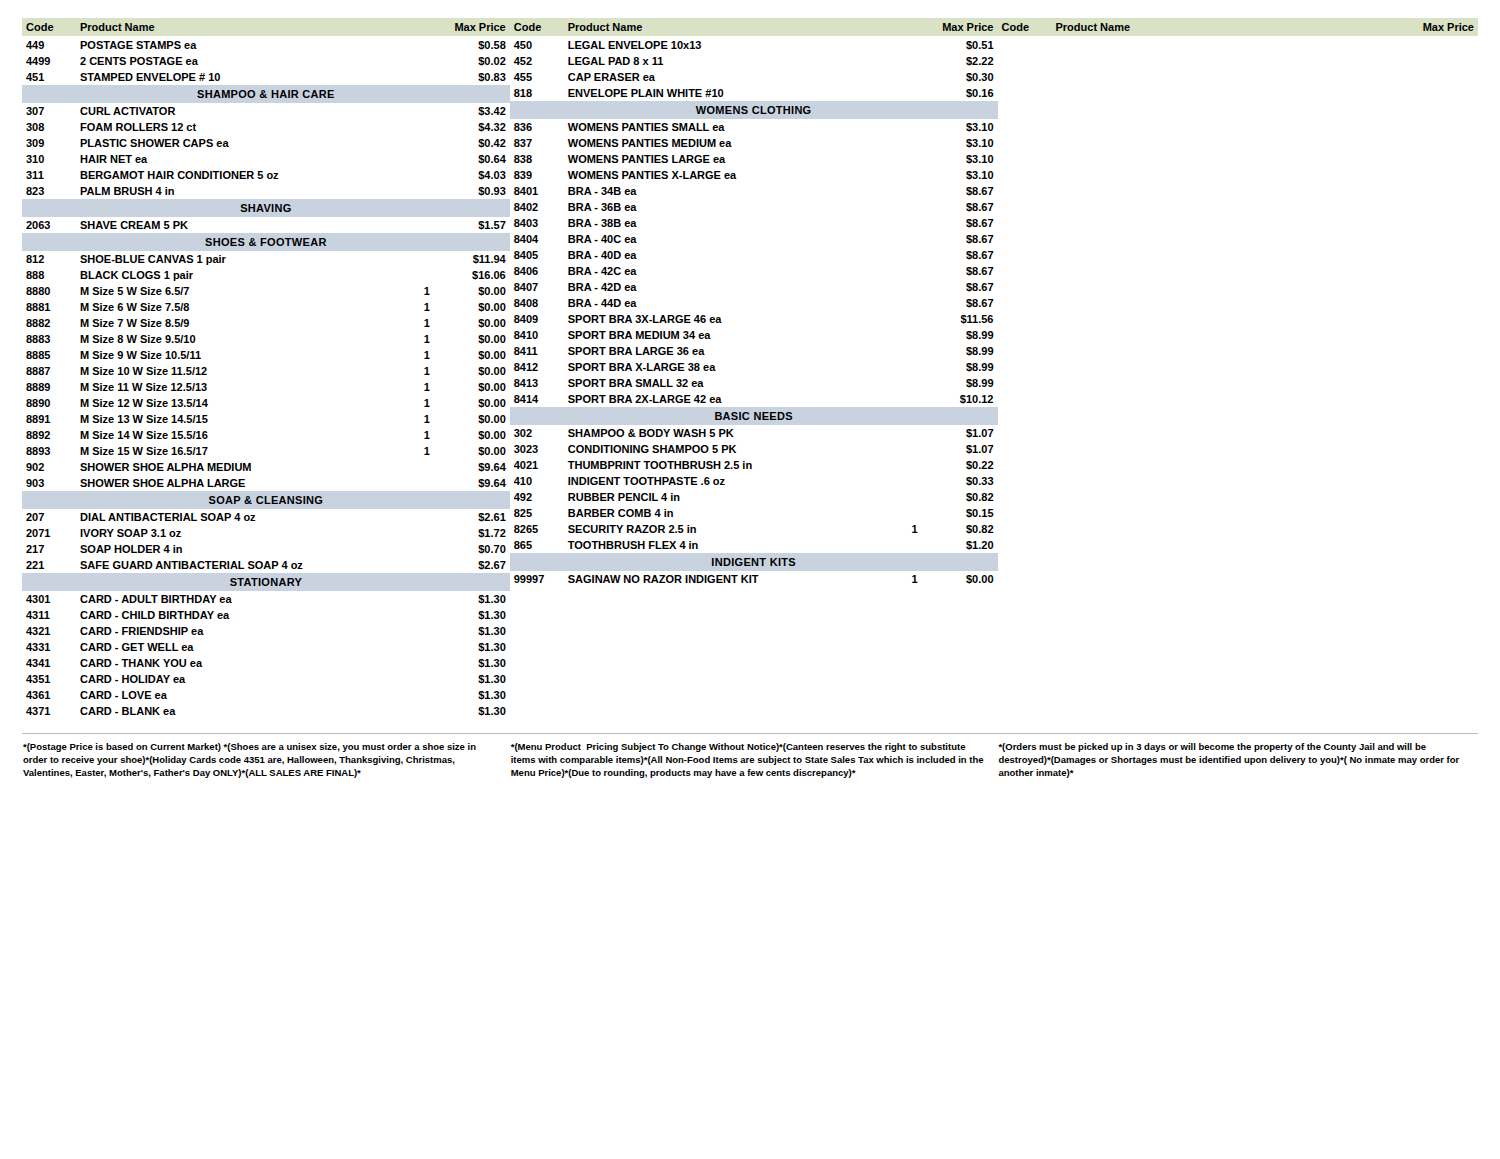| / Code / Product Name / / Max Price / / --- / --- / --- / --- / / 449 / POSTAGE STAMPS ea / / $0.58 / / 4499 / 2 CENTS POSTAGE ea / / $0.02 / / 451 / STAMPED ENVELOPE # 10 / / $0.83 / / SHAMPOO & HAIR CARE / / 307 / CURL ACTIVATOR / / $3.42 / / 308 / FOAM ROLLERS 12 ct / / $4.32 / / 309 / PLASTIC SHOWER CAPS ea / / $0.42 / / 310 / HAIR NET ea / / $0.64 / / 311 / BERGAMOT HAIR CONDITIONER 5 oz / / $4.03 / / 823 / PALM BRUSH 4 in / / $0.93 / / SHAVING / / 2063 / SHAVE CREAM 5 PK / / $1.57 / / SHOES & FOOTWEAR / / 812 / SHOE-BLUE CANVAS 1 pair / / $11.94 / / 888 / BLACK CLOGS 1 pair / / $16.06 / / 8880 / M Size 5 W Size 6.5/7 / 1 / $0.00 / / 8881 / M Size 6 W Size 7.5/8 / 1 / $0.00 / / 8882 / M Size 7 W Size 8.5/9 / 1 / $0.00 / / 8883 / M Size 8 W Size 9.5/10 / 1 / $0.00 / / 8885 / M Size 9 W Size 10.5/11 / 1 / $0.00 / / 8887 / M Size 10 W Size 11.5/12 / 1 / $0.00 / / 8889 / M Size 11 W Size 12.5/13 / 1 / $0.00 / / 8890 / M Size 12 W Size 13.5/14 / 1 / $0.00 / / 8891 / M Size 13 W Size 14.5/15 / 1 / $0.00 / / 8892 / M Size 14 W Size 15.5/16 / 1 / $0.00 / / 8893 / M Size 15 W Size 16.5/17 / 1 / $0.00 / / 902 / SHOWER SHOE ALPHA MEDIUM / / $9.64 / / 903 / SHOWER SHOE ALPHA LARGE / / $9.64 / / SOAP & CLEANSING / / 207 / DIAL ANTIBACTERIAL SOAP 4 oz / / $2.61 / / 2071 / IVORY SOAP 3.1 oz / / $1.72 / / 217 / SOAP HOLDER 4 in / / $0.70 / / 221 / SAFE GUARD ANTIBACTERIAL SOAP 4 oz / / $2.67 / / STATIONARY / / 4301 / CARD - ADULT BIRTHDAY ea / / $1.30 / / 4311 / CARD - CHILD BIRTHDAY ea / / $1.30 / / 4321 / CARD - FRIENDSHIP ea / / $1.30 / / 4331 / CARD - GET WELL ea / / $1.30 / / 4341 / CARD - THANK YOU ea / / $1.30 / / 4351 / CARD - HOLIDAY ea / / $1.30 / / 4361 / CARD - LOVE ea / / $1.30 / / 4371 / CARD - BLANK ea / / $1.30 / | / Code / Product Name / / Max Price / / --- / --- / --- / --- / / 450 / LEGAL ENVELOPE 10x13 / / $0.51 / / 452 / LEGAL PAD 8 x 11 / / $2.22 / / 455 / CAP ERASER ea / / $0.30 / / 818 / ENVELOPE PLAIN WHITE #10 / / $0.16 / / WOMENS CLOTHING / / 836 / WOMENS PANTIES SMALL ea / / $3.10 / / 837 / WOMENS PANTIES MEDIUM ea / / $3.10 / / 838 / WOMENS PANTIES LARGE ea / / $3.10 / / 839 / WOMENS PANTIES X-LARGE ea / / $3.10 / / 8401 / BRA - 34B ea / / $8.67 / / 8402 / BRA - 36B ea / / $8.67 / / 8403 / BRA - 38B ea / / $8.67 / / 8404 / BRA - 40C ea / / $8.67 / / 8405 / BRA - 40D ea / / $8.67 / / 8406 / BRA - 42C ea / / $8.67 / / 8407 / BRA - 42D ea / / $8.67 / / 8408 / BRA - 44D ea / / $8.67 / / 8409 / SPORT BRA 3X-LARGE 46 ea / / $11.56 / / 8410 / SPORT BRA MEDIUM 34 ea / / $8.99 / / 8411 / SPORT BRA LARGE 36 ea / / $8.99 / / 8412 / SPORT BRA X-LARGE 38 ea / / $8.99 / / 8413 / SPORT BRA SMALL 32 ea / / $8.99 / / 8414 / SPORT BRA 2X-LARGE 42 ea / / $10.12 / / BASIC NEEDS / / 302 / SHAMPOO & BODY WASH 5 PK / / $1.07 / / 3023 / CONDITIONING SHAMPOO 5 PK / / $1.07 / / 4021 / THUMBPRINT TOOTHBRUSH 2.5 in / / $0.22 / / 410 / INDIGENT TOOTHPASTE .6 oz / / $0.33 / / 492 / RUBBER PENCIL 4 in / / $0.82 / / 825 / BARBER COMB 4 in / / $0.15 / / 8265 / SECURITY RAZOR 2.5 in / 1 / $0.82 / / 865 / TOOTHBRUSH FLEX 4 in / / $1.20 / / INDIGENT KITS / / 99997 / SAGINAW NO RAZOR INDIGENT KIT / 1 / $0.00 / | / Code / Product Name / Max Price / / --- / --- / --- / |
| *(Postage Price is based on Current Market) *(Shoes are a unisex size, you must order a shoe size in order to receive your shoe)*(Holiday Cards code 4351 are, Halloween, Thanksgiving, Christmas, Valentines, Easter, Mother's, Father's Day ONLY)*(ALL SALES ARE FINAL)* | *(Menu Product Pricing Subject To Change Without Notice)*(Canteen reserves the right to substitute items with comparable items)*(All Non-Food Items are subject to State Sales Tax which is included in the Menu Price)*(Due to rounding, products may have a few cents discrepancy)* | *(Orders must be picked up in 3 days or will become the property of the County Jail and will be destroyed)*(Damages or Shortages must be identified upon delivery to you)*( No inmate may order for another inmate)* |